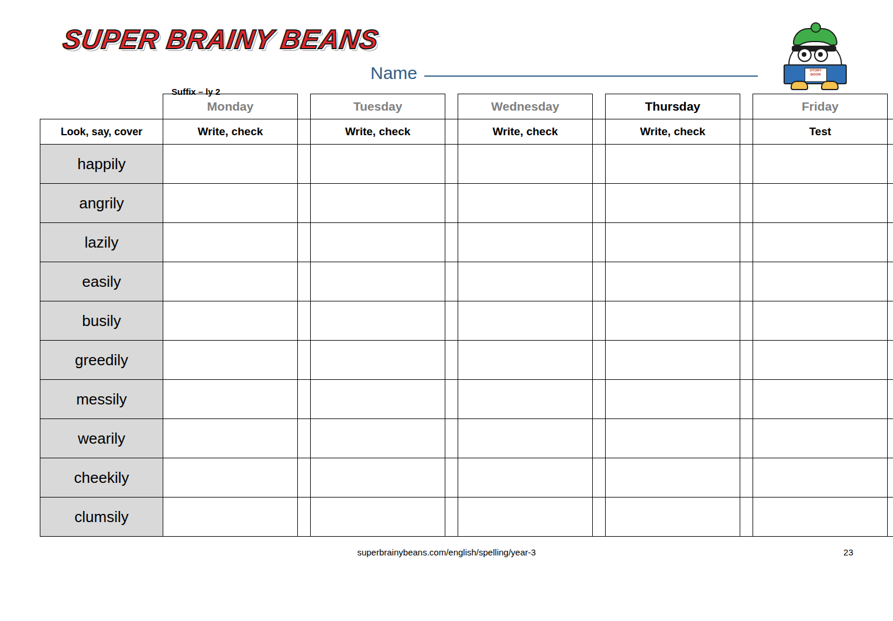SUPER BRAINY BEANS
Suffix – ly 2
Name
STORY
BOOK
| | Monday | | Tuesday | | Wednesday | | Thursday | | Friday | |
| --- | --- | --- | --- | --- | --- | --- | --- | --- | --- | --- |
| Look, say, cover | Write, check | | Write, check | | Write, check | | Write, check | | Test | |
| happily | | | | | | | | | | |
| angrily | | | | | | | | | | |
| lazily | | | | | | | | | | |
| easily | | | | | | | | | | |
| busily | | | | | | | | | | |
| greedily | | | | | | | | | | |
| messily | | | | | | | | | | |
| wearily | | | | | | | | | | |
| cheekily | | | | | | | | | | |
| clumsily | | | | | | | | | | |
superbrainybeans.com/english/spelling/year-3 23